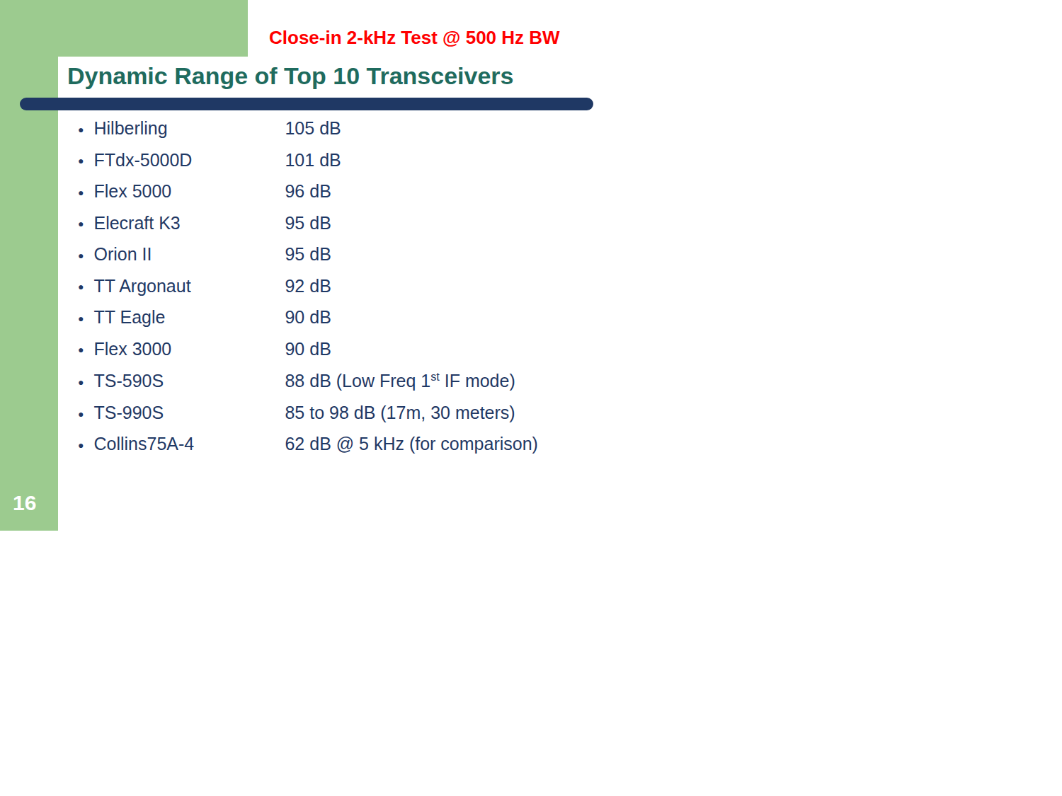Close-in 2-kHz Test @ 500 Hz BW
Dynamic Range of Top 10 Transceivers
Hilberling105 dB
FTdx-5000D101 dB
Flex 500096 dB
Elecraft K395 dB
Orion II95 dB
TT Argonaut92 dB
TT Eagle90 dB
Flex 300090 dB
TS-590S88 dB (Low Freq 1st IF mode)
TS-990S85 to 98 dB (17m, 30 meters)
Collins75A-462 dB @ 5 kHz (for comparison)
16